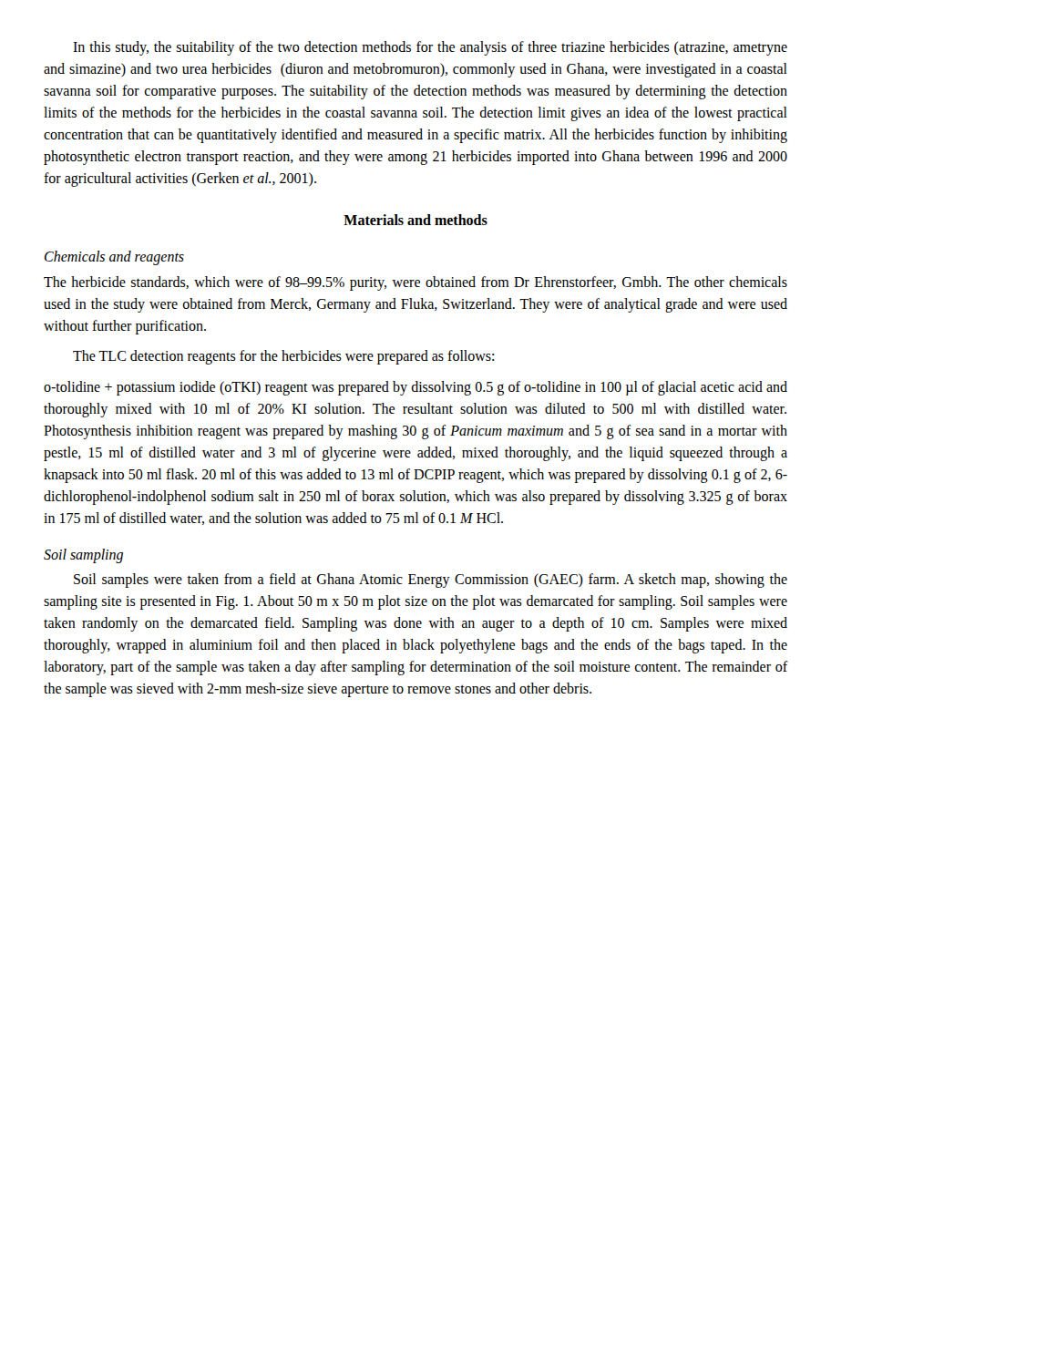In this study, the suitability of the two detection methods for the analysis of three triazine herbicides (atrazine, ametryne and simazine) and two urea herbicides (diuron and metobromuron), commonly used in Ghana, were investigated in a coastal savanna soil for comparative purposes. The suitability of the detection methods was measured by determining the detection limits of the methods for the herbicides in the coastal savanna soil. The detection limit gives an idea of the lowest practical concentration that can be quantitatively identified and measured in a specific matrix. All the herbicides function by inhibiting photosynthetic electron transport reaction, and they were among 21 herbicides imported into Ghana between 1996 and 2000 for agricultural activities (Gerken et al., 2001).
Materials and methods
Chemicals and reagents
The herbicide standards, which were of 98–99.5% purity, were obtained from Dr Ehrenstorfeer, Gmbh. The other chemicals used in the study were obtained from Merck, Germany and Fluka, Switzerland. They were of analytical grade and were used without further purification.
The TLC detection reagents for the herbicides were prepared as follows:
o-tolidine + potassium iodide (oTKI) reagent was prepared by dissolving 0.5 g of o-tolidine in 100 µl of glacial acetic acid and thoroughly mixed with 10 ml of 20% KI solution. The resultant solution was diluted to 500 ml with distilled water. Photosynthesis inhibition reagent was prepared by mashing 30 g of Panicum maximum and 5 g of sea sand in a mortar with pestle, 15 ml of distilled water and 3 ml of glycerine were added, mixed thoroughly, and the liquid squeezed through a knapsack into 50 ml flask. 20 ml of this was added to 13 ml of DCPIP reagent, which was prepared by dissolving 0.1 g of 2, 6-dichlorophenol-indolphenol sodium salt in 250 ml of borax solution, which was also prepared by dissolving 3.325 g of borax in 175 ml of distilled water, and the solution was added to 75 ml of 0.1 M HCl.
Soil sampling
Soil samples were taken from a field at Ghana Atomic Energy Commission (GAEC) farm. A sketch map, showing the sampling site is presented in Fig. 1. About 50 m x 50 m plot size on the plot was demarcated for sampling. Soil samples were taken randomly on the demarcated field. Sampling was done with an auger to a depth of 10 cm. Samples were mixed thoroughly, wrapped in aluminium foil and then placed in black polyethylene bags and the ends of the bags taped. In the laboratory, part of the sample was taken a day after sampling for determination of the soil moisture content. The remainder of the sample was sieved with 2-mm mesh-size sieve aperture to remove stones and other debris.